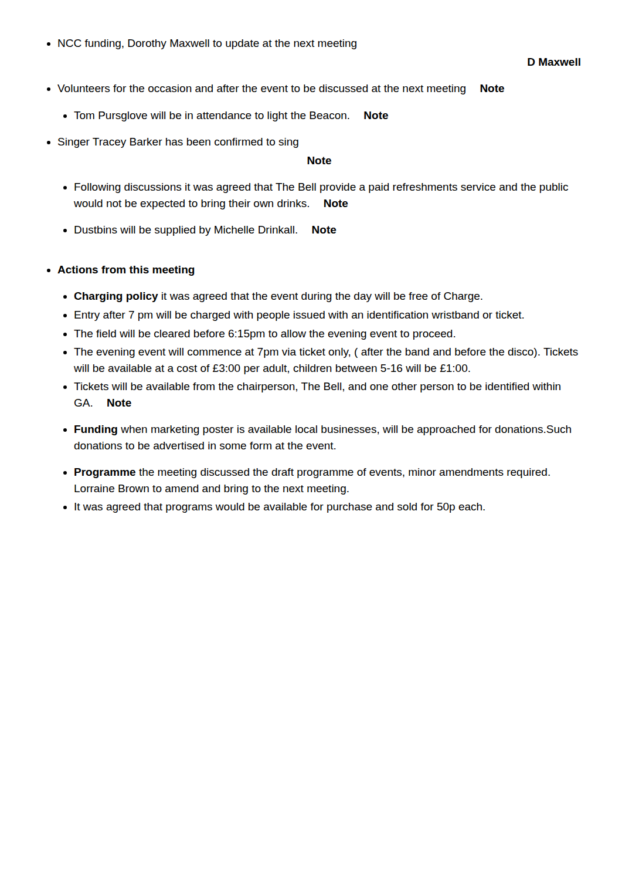NCC funding, Dorothy Maxwell to update at the next meeting D Maxwell
Volunteers for the occasion and after the event to be discussed at the next meeting Note
Tom Pursglove will be in attendance to light the Beacon. Note
Singer Tracey Barker has been confirmed to sing Note
Following discussions it was agreed that The Bell provide a paid refreshments service and the public would not be expected to bring their own drinks. Note
Dustbins will be supplied by Michelle Drinkall. Note
Actions from this meeting
Charging policy it was agreed that the event during the day will be free of Charge.
Entry after 7 pm will be charged with people issued with an identification wristband or ticket.
The field will be cleared before 6:15pm to allow the evening event to proceed.
The evening event will commence at 7pm via ticket only, ( after the band and before the disco). Tickets will be available at a cost of £3:00 per adult, children between 5-16 will be £1:00.
Tickets will be available from the chairperson, The Bell, and one other person to be identified within GA. Note
Funding when marketing poster is available local businesses, will be approached for donations.Such donations to be advertised in some form at the event.
Programme the meeting discussed the draft programme of events, minor amendments required. Lorraine Brown to amend and bring to the next meeting.
It was agreed that programs would be available for purchase and sold for 50p each.